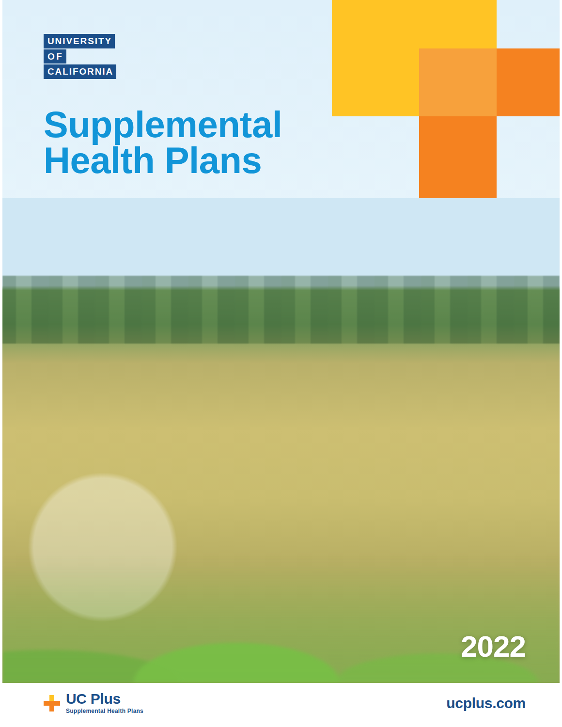UNIVERSITY
OF
CALIFORNIA
Supplemental
Health Plans
Photograph: two adults and two children walking hand in hand through a tall grass meadow on a bright day, with trees in the background and blurred green leaves in the foreground.
2022
UC Plus
Supplemental Health Plans
ucplus.com